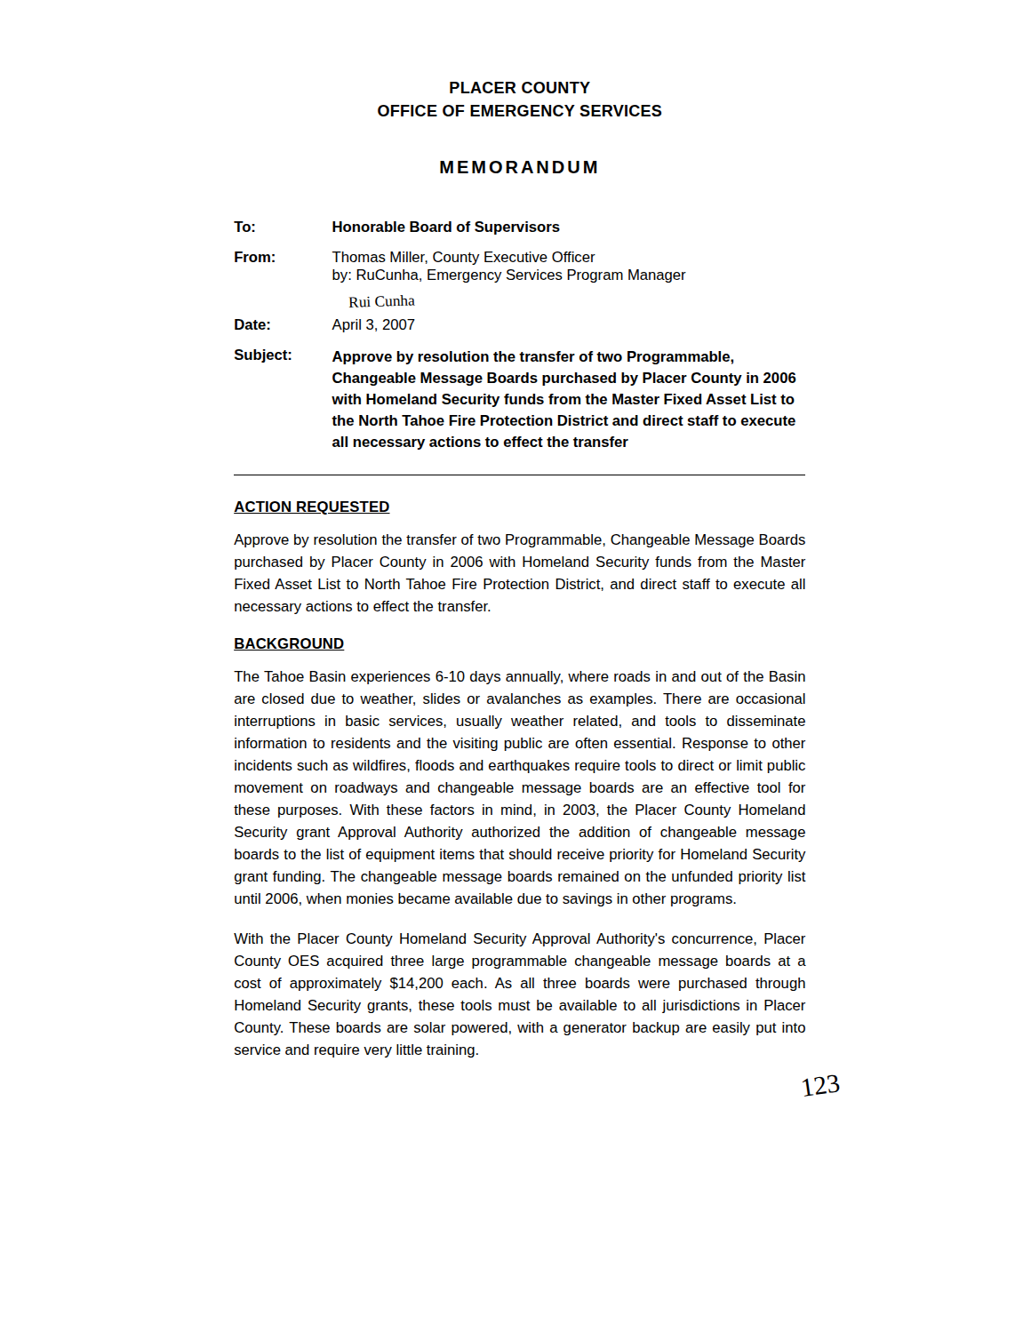PLACER COUNTY
OFFICE OF EMERGENCY SERVICES
MEMORANDUM
| To: | Honorable Board of Supervisors |
| From: | Thomas Miller, County Executive Officer by: R u Cunha, Emergency Services Program Manager Rui Cunha |
| Date: | April 3, 2007 |
| Subject: | Approve by resolution the transfer of two Programmable, Changeable Message Boards purchased by Placer County in 2006 with Homeland Security funds from the Master Fixed Asset List to the North Tahoe Fire Protection District and direct staff to execute all necessary actions to effect the transfer |
ACTION REQUESTED
Approve by resolution the transfer of two Programmable, Changeable Message Boards purchased by Placer County in 2006 with Homeland Security funds from the Master Fixed Asset List to North Tahoe Fire Protection District, and direct staff to execute all necessary actions to effect the transfer.
BACKGROUND
The Tahoe Basin experiences 6-10 days annually, where roads in and out of the Basin are closed due to weather, slides or avalanches as examples. There are occasional interruptions in basic services, usually weather related, and tools to disseminate information to residents and the visiting public are often essential. Response to other incidents such as wildfires, floods and earthquakes require tools to direct or limit public movement on roadways and changeable message boards are an effective tool for these purposes. With these factors in mind, in 2003, the Placer County Homeland Security grant Approval Authority authorized the addition of changeable message boards to the list of equipment items that should receive priority for Homeland Security grant funding. The changeable message boards remained on the unfunded priority list until 2006, when monies became available due to savings in other programs.
With the Placer County Homeland Security Approval Authority's concurrence, Placer County OES acquired three large programmable changeable message boards at a cost of approximately $14,200 each. As all three boards were purchased through Homeland Security grants, these tools must be available to all jurisdictions in Placer County. These boards are solar powered, with a generator backup are easily put into service and require very little training.
123